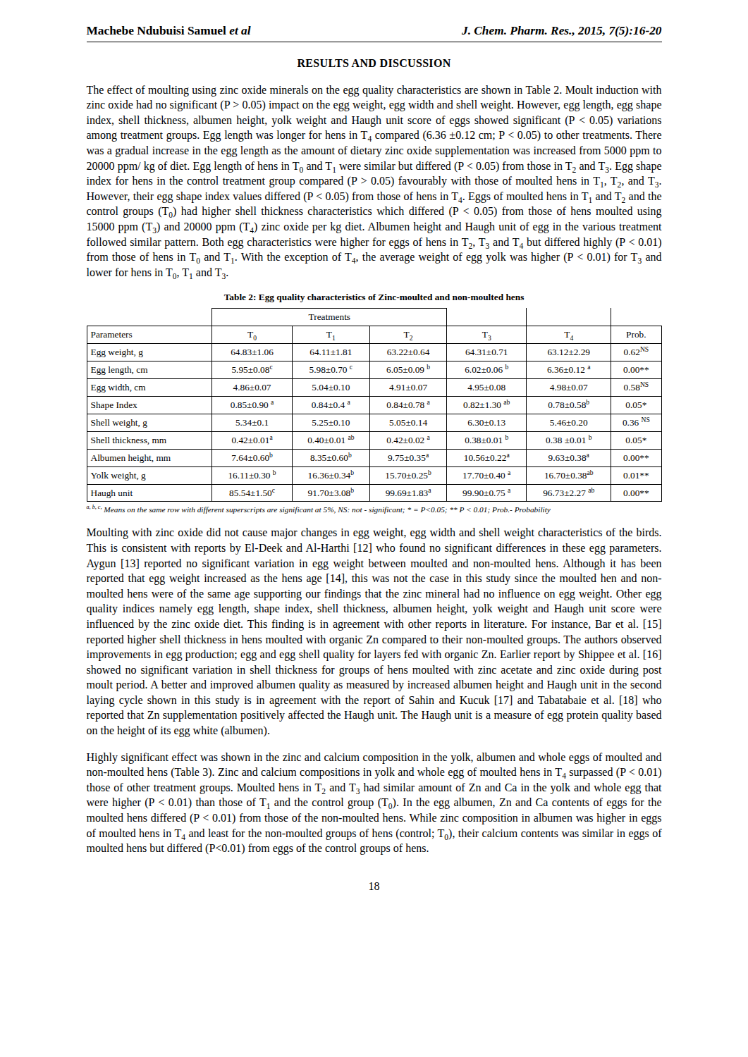Machebe Ndubuisi Samuel et al
J. Chem. Pharm. Res., 2015, 7(5):16-20
RESULTS AND DISCUSSION
The effect of moulting using zinc oxide minerals on the egg quality characteristics are shown in Table 2. Moult induction with zinc oxide had no significant (P > 0.05) impact on the egg weight, egg width and shell weight. However, egg length, egg shape index, shell thickness, albumen height, yolk weight and Haugh unit score of eggs showed significant (P < 0.05) variations among treatment groups. Egg length was longer for hens in T4 compared (6.36 ±0.12 cm; P < 0.05) to other treatments. There was a gradual increase in the egg length as the amount of dietary zinc oxide supplementation was increased from 5000 ppm to 20000 ppm/ kg of diet. Egg length of hens in T0 and T1 were similar but differed (P < 0.05) from those in T2 and T3. Egg shape index for hens in the control treatment group compared (P > 0.05) favourably with those of moulted hens in T1, T2, and T3. However, their egg shape index values differed (P < 0.05) from those of hens in T4. Eggs of moulted hens in T1 and T2 and the control groups (T0) had higher shell thickness characteristics which differed (P < 0.05) from those of hens moulted using 15000 ppm (T3) and 20000 ppm (T4) zinc oxide per kg diet. Albumen height and Haugh unit of egg in the various treatment followed similar pattern. Both egg characteristics were higher for eggs of hens in T2, T3 and T4 but differed highly (P < 0.01) from those of hens in T0 and T1. With the exception of T4, the average weight of egg yolk was higher (P < 0.01) for T3 and lower for hens in T0, T1 and T3.
Table 2: Egg quality characteristics of Zinc-moulted and non-moulted hens
| | Treatments | | |
| Parameters | T 0 | T 1 | T 2 | T 3 | T 4 | Prob. |
| Egg weight, g | 64.83±1.06 | 64.11±1.81 | 63.22±0.64 | 64.31±0.71 | 63.12±2.29 | 0.62 NS |
| Egg length, cm | 5.95±0.08 c | 5.98±0.70 c | 6.05±0.09 b | 6.02±0.06 b | 6.36±0.12 a | 0.00** |
| Egg width, cm | 4.86±0.07 | 5.04±0.10 | 4.91±0.07 | 4.95±0.08 | 4.98±0.07 | 0.58 NS |
| Shape Index | 0.85±0.90 a | 0.84±0.4 a | 0.84±0.78 a | 0.82±1.30 ab | 0.78±0.58 b | 0.05* |
| Shell weight, g | 5.34±0.1 | 5.25±0.10 | 5.05±0.14 | 6.30±0.13 | 5.46±0.20 | 0.36 NS |
| Shell thickness, mm | 0.42±0.01 a | 0.40±0.01 ab | 0.42±0.02 a | 0.38±0.01 b | 0.38 ±0.01 b | 0.05* |
| Albumen height, mm | 7.64±0.60 b | 8.35±0.60 b | 9.75±0.35 a | 10.56±0.22 a | 9.63±0.38 a | 0.00** |
| Yolk weight, g | 16.11±0.30 b | 16.36±0.34 b | 15.70±0.25 b | 17.70±0.40 a | 16.70±0.38 ab | 0.01** |
| Haugh unit | 85.54±1.50 c | 91.70±3.08 b | 99.69±1.83 a | 99.90±0.75 a | 96.73±2.27 ab | 0.00** |
a, b, c, Means on the same row with different superscripts are significant at 5%, NS: not - significant; * = P<0.05; ** P < 0.01; Prob.- Probability
Moulting with zinc oxide did not cause major changes in egg weight, egg width and shell weight characteristics of the birds. This is consistent with reports by El-Deek and Al-Harthi [12] who found no significant differences in these egg parameters. Aygun [13] reported no significant variation in egg weight between moulted and non-moulted hens. Although it has been reported that egg weight increased as the hens age [14], this was not the case in this study since the moulted hen and non-moulted hens were of the same age supporting our findings that the zinc mineral had no influence on egg weight. Other egg quality indices namely egg length, shape index, shell thickness, albumen height, yolk weight and Haugh unit score were influenced by the zinc oxide diet. This finding is in agreement with other reports in literature. For instance, Bar et al. [15] reported higher shell thickness in hens moulted with organic Zn compared to their non-moulted groups. The authors observed improvements in egg production; egg and egg shell quality for layers fed with organic Zn. Earlier report by Shippee et al. [16] showed no significant variation in shell thickness for groups of hens moulted with zinc acetate and zinc oxide during post moult period. A better and improved albumen quality as measured by increased albumen height and Haugh unit in the second laying cycle shown in this study is in agreement with the report of Sahin and Kucuk [17] and Tabatabaie et al. [18] who reported that Zn supplementation positively affected the Haugh unit. The Haugh unit is a measure of egg protein quality based on the height of its egg white (albumen).
Highly significant effect was shown in the zinc and calcium composition in the yolk, albumen and whole eggs of moulted and non-moulted hens (Table 3). Zinc and calcium compositions in yolk and whole egg of moulted hens in T4 surpassed (P < 0.01) those of other treatment groups. Moulted hens in T2 and T3 had similar amount of Zn and Ca in the yolk and whole egg that were higher (P < 0.01) than those of T1 and the control group (T0). In the egg albumen, Zn and Ca contents of eggs for the moulted hens differed (P < 0.01) from those of the non-moulted hens. While zinc composition in albumen was higher in eggs of moulted hens in T4 and least for the non-moulted groups of hens (control; T0), their calcium contents was similar in eggs of moulted hens but differed (P<0.01) from eggs of the control groups of hens.
18